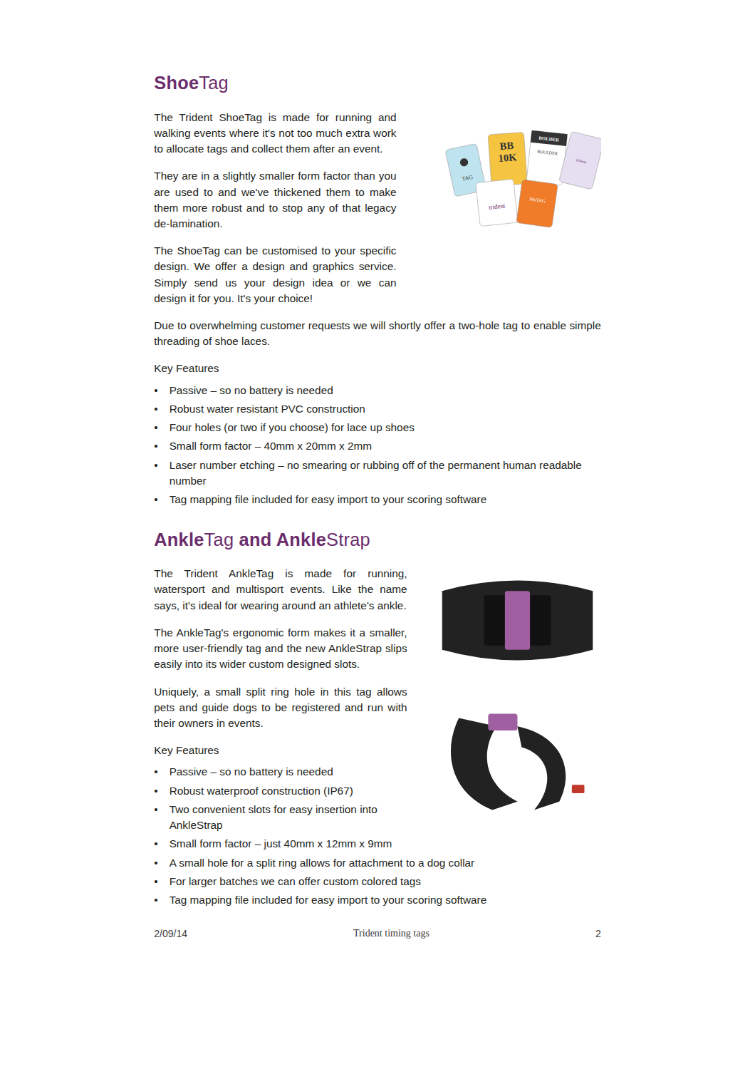Shoe Tag
The Trident ShoeTag is made for running and walking events where it's not too much extra work to allocate tags and collect them after an event.
They are in a slightly smaller form factor than you are used to and we've thickened them to make them more robust and to stop any of that legacy de-lamination.
The ShoeTag can be customised to your specific design. We offer a design and graphics service. Simply send us your design idea or we can design it for you. It's your choice!
Due to overwhelming customer requests we will shortly offer a two-hole tag to enable simple threading of shoe laces.
Key Features
Passive – so no battery is needed
Robust water resistant PVC construction
Four holes (or two if you choose) for lace up shoes
Small form factor – 40mm x 20mm x 2mm
Laser number etching – no smearing or rubbing off of the permanent human readable number
Tag mapping file included for easy import to your scoring software
Ankle Tag and Ankle Strap
The Trident AnkleTag is made for running, watersport and multisport events. Like the name says, it's ideal for wearing around an athlete's ankle.
The AnkleTag's ergonomic form makes it a smaller, more user-friendly tag and the new AnkleStrap slips easily into its wider custom designed slots.
Uniquely, a small split ring hole in this tag allows pets and guide dogs to be registered and run with their owners in events.
Key Features
Passive – so no battery is needed
Robust waterproof construction (IP67)
Two convenient slots for easy insertion into AnkleStrap
Small form factor – just 40mm x 12mm x 9mm
A small hole for a split ring allows for attachment to a dog collar
For larger batches we can offer custom colored tags
Tag mapping file included for easy import to your scoring software
2/09/14
Trident timing tags
2